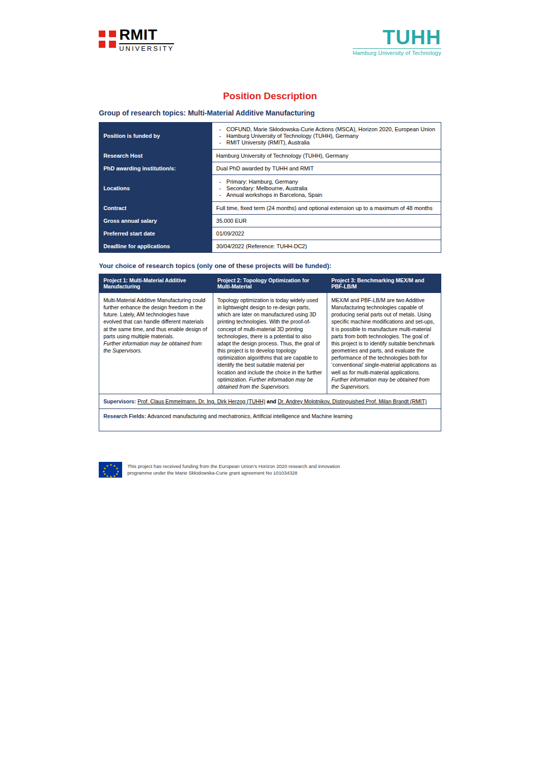RMIT UNIVERSITY
TUHH Hamburg University of Technology
Position Description
Group of research topics: Multi-Material Additive Manufacturing
| Position is funded by | COFUND, Marie Skłodowska-Curie Actions (MSCA), Horizon 2020, European Union Hamburg University of Technology (TUHH), Germany RMIT University (RMIT), Australia |
| Research Host | Hamburg University of Technology (TUHH), Germany |
| PhD awarding institution/s: | Dual PhD awarded by TUHH and RMIT |
| Locations | Primary: Hamburg, Germany Secondary: Melbourne, Australia Annual workshops in Barcelona, Spain |
| Contract | Full time, fixed term (24 months) and optional extension up to a maximum of 48 months |
| Gross annual salary | 35.000 EUR |
| Preferred start date | 01/09/2022 |
| Deadline for applications | 30/04/2022 (Reference: TUHH-DC2) |
Your choice of research topics (only one of these projects will be funded):
| Project 1: Multi-Material Additive Manufacturing | Project 2: Topology Optimization for Multi-Material | Project 3: Benchmarking MEX/M and PBF-LB/M |
| --- | --- | --- |
| Multi-Material Additive Manufacturing could further enhance the design freedom in the future. Lately, AM technologies have evolved that can handle different materials at the same time, and thus enable design of parts using multiple materials. Further information may be obtained from the Supervisors. | Topology optimization is today widely used in lightweight design to re-design parts, which are later on manufactured using 3D printing technologies. With the proof-of-concept of multi-material 3D printing technologies, there is a potential to also adapt the design process. Thus, the goal of this project is to develop topology optimization algorithms that are capable to identify the best suitable material per location and include the choice in the further optimization. Further information may be obtained from the Supervisors. | MEX/M and PBF-LB/M are two Additive Manufacturing technologies capable of producing serial parts out of metals. Using specific machine modifications and set-ups, it is possible to manufacture multi-material parts from both technologies. The goal of this project is to identify suitable benchmark geometries and parts, and evaluate the performance of the technologies both for ‘conventional’ single-material applications as well as for multi-material applications. Further information may be obtained from the Supervisors. |
| Supervisors: Prof. Claus Emmelmann, Dr. Ing. Dirk Herzog (TUHH) and Dr. Andrey Molotnikov, Distinguished Prof. Milan Brandt (RMIT) |
| Research Fields: Advanced manufacturing and mechatronics, Artificial intelligence and Machine learning |
★ ★ ★ ★ ★ ★ ★ ★ ★ ★ ★ ★
This project has received funding from the European Union’s Horizon 2020 research and innovation
programme under the Marie Skłodowska-Curie grant agreement No 101034328